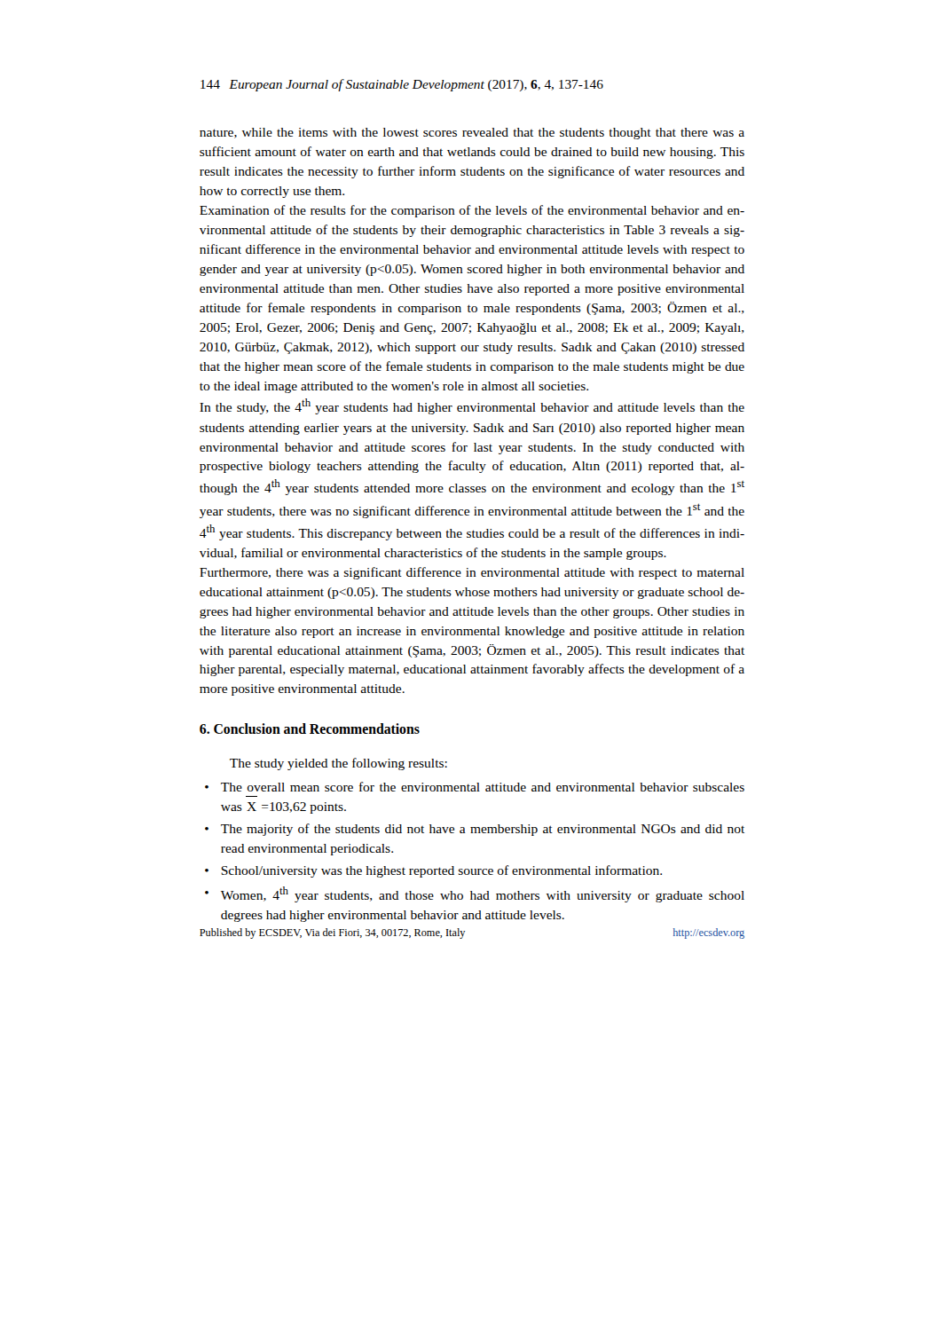144
European Journal of Sustainable Development (2017), 6, 4, 137-146
nature, while the items with the lowest scores revealed that the students thought that there was a sufficient amount of water on earth and that wetlands could be drained to build new housing. This result indicates the necessity to further inform students on the significance of water resources and how to correctly use them.
Examination of the results for the comparison of the levels of the environmental behavior and environmental attitude of the students by their demographic characteristics in Table 3 reveals a significant difference in the environmental behavior and environmental attitude levels with respect to gender and year at university (p<0.05). Women scored higher in both environmental behavior and environmental attitude than men. Other studies have also reported a more positive environmental attitude for female respondents in comparison to male respondents (Şama, 2003; Özmen et al., 2005; Erol, Gezer, 2006; Deniş and Genç, 2007; Kahyaoğlu et al., 2008; Ek et al., 2009; Kayalı, 2010, Gürbüz, Çakmak, 2012), which support our study results. Sadık and Çakan (2010) stressed that the higher mean score of the female students in comparison to the male students might be due to the ideal image attributed to the women's role in almost all societies.
In the study, the 4th year students had higher environmental behavior and attitude levels than the students attending earlier years at the university. Sadık and Sarı (2010) also reported higher mean environmental behavior and attitude scores for last year students. In the study conducted with prospective biology teachers attending the faculty of education, Altın (2011) reported that, although the 4th year students attended more classes on the environment and ecology than the 1st year students, there was no significant difference in environmental attitude between the 1st and the 4th year students. This discrepancy between the studies could be a result of the differences in individual, familial or environmental characteristics of the students in the sample groups.
Furthermore, there was a significant difference in environmental attitude with respect to maternal educational attainment (p<0.05). The students whose mothers had university or graduate school degrees had higher environmental behavior and attitude levels than the other groups. Other studies in the literature also report an increase in environmental knowledge and positive attitude in relation with parental educational attainment (Şama, 2003; Özmen et al., 2005). This result indicates that higher parental, especially maternal, educational attainment favorably affects the development of a more positive environmental attitude.
6. Conclusion and Recommendations
The study yielded the following results:
The overall mean score for the environmental attitude and environmental behavior subscales was X =103,62 points.
The majority of the students did not have a membership at environmental NGOs and did not read environmental periodicals.
School/university was the highest reported source of environmental information.
Women, 4th year students, and those who had mothers with university or graduate school degrees had higher environmental behavior and attitude levels.
Published by ECSDEV, Via dei Fiori, 34, 00172, Rome, Italy
http://ecsdev.org